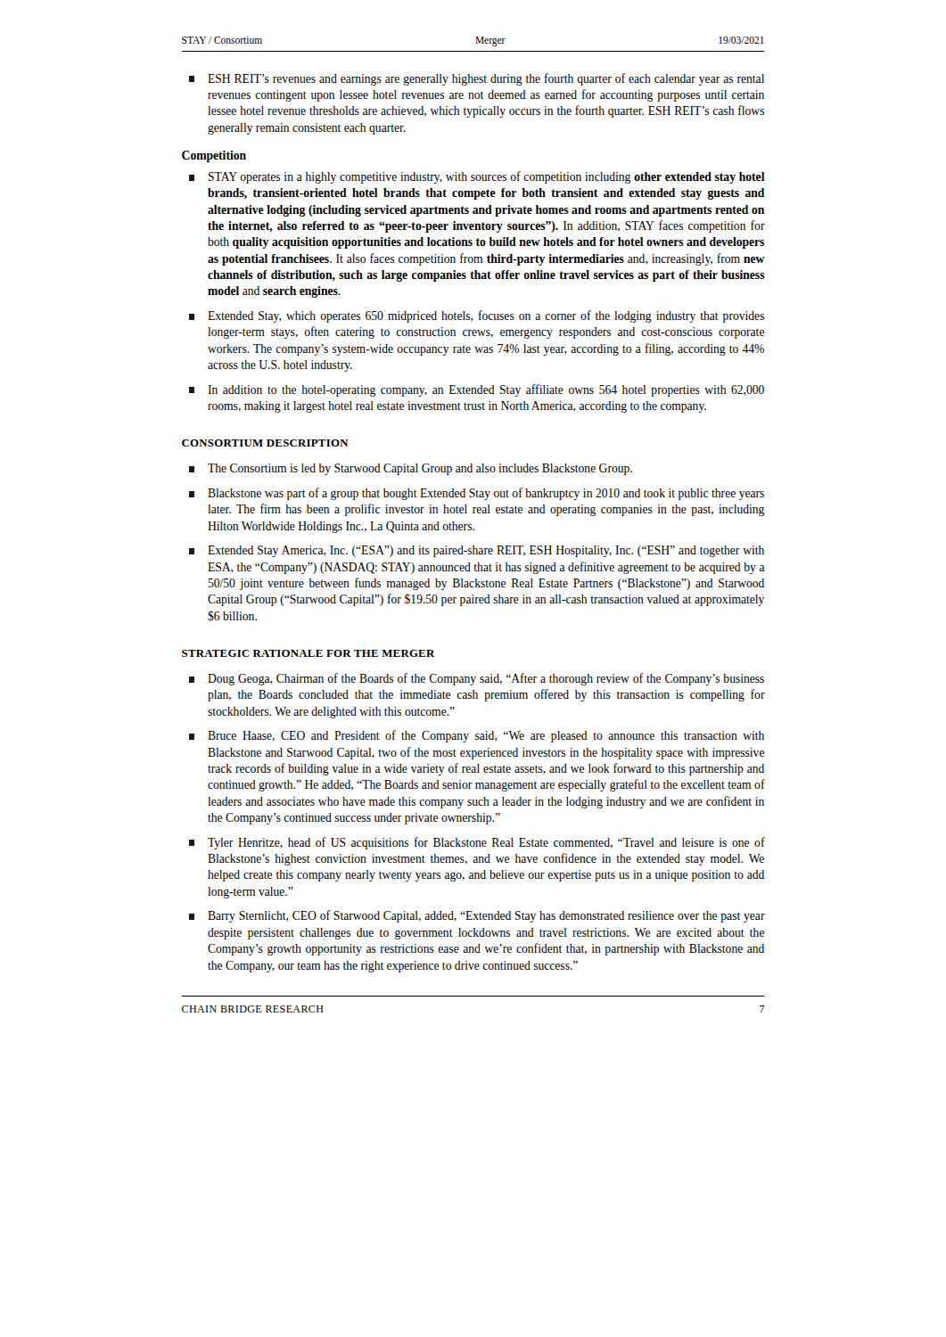STAY / Consortium
Merger
19/03/2021
ESH REIT’s revenues and earnings are generally highest during the fourth quarter of each calendar year as rental revenues contingent upon lessee hotel revenues are not deemed as earned for accounting purposes until certain lessee hotel revenue thresholds are achieved, which typically occurs in the fourth quarter. ESH REIT’s cash flows generally remain consistent each quarter.
Competition
STAY operates in a highly competitive industry, with sources of competition including other extended stay hotel brands, transient-oriented hotel brands that compete for both transient and extended stay guests and alternative lodging (including serviced apartments and private homes and rooms and apartments rented on the internet, also referred to as “peer-to-peer inventory sources”). In addition, STAY faces competition for both quality acquisition opportunities and locations to build new hotels and for hotel owners and developers as potential franchisees. It also faces competition from third-party intermediaries and, increasingly, from new channels of distribution, such as large companies that offer online travel services as part of their business model and search engines.
Extended Stay, which operates 650 midpriced hotels, focuses on a corner of the lodging industry that provides longer-term stays, often catering to construction crews, emergency responders and cost-conscious corporate workers. The company’s system-wide occupancy rate was 74% last year, according to a filing, according to 44% across the U.S. hotel industry.
In addition to the hotel-operating company, an Extended Stay affiliate owns 564 hotel properties with 62,000 rooms, making it largest hotel real estate investment trust in North America, according to the company.
Consortium Description
The Consortium is led by Starwood Capital Group and also includes Blackstone Group.
Blackstone was part of a group that bought Extended Stay out of bankruptcy in 2010 and took it public three years later. The firm has been a prolific investor in hotel real estate and operating companies in the past, including Hilton Worldwide Holdings Inc., La Quinta and others.
Extended Stay America, Inc. (“ESA”) and its paired-share REIT, ESH Hospitality, Inc. (“ESH” and together with ESA, the “Company”) (NASDAQ: STAY) announced that it has signed a definitive agreement to be acquired by a 50/50 joint venture between funds managed by Blackstone Real Estate Partners (“Blackstone”) and Starwood Capital Group (“Starwood Capital”) for $19.50 per paired share in an all-cash transaction valued at approximately $6 billion.
StrategiC Rationale for the Merger
Doug Geoga, Chairman of the Boards of the Company said, “After a thorough review of the Company’s business plan, the Boards concluded that the immediate cash premium offered by this transaction is compelling for stockholders. We are delighted with this outcome.”
Bruce Haase, CEO and President of the Company said, “We are pleased to announce this transaction with Blackstone and Starwood Capital, two of the most experienced investors in the hospitality space with impressive track records of building value in a wide variety of real estate assets, and we look forward to this partnership and continued growth.” He added, “The Boards and senior management are especially grateful to the excellent team of leaders and associates who have made this company such a leader in the lodging industry and we are confident in the Company’s continued success under private ownership.”
Tyler Henritze, head of US acquisitions for Blackstone Real Estate commented, “Travel and leisure is one of Blackstone’s highest conviction investment themes, and we have confidence in the extended stay model. We helped create this company nearly twenty years ago, and believe our expertise puts us in a unique position to add long-term value.”
Barry Sternlicht, CEO of Starwood Capital, added, “Extended Stay has demonstrated resilience over the past year despite persistent challenges due to government lockdowns and travel restrictions. We are excited about the Company’s growth opportunity as restrictions ease and we’re confident that, in partnership with Blackstone and the Company, our team has the right experience to drive continued success.”
CHAIN BRIDGE RESEARCH
7